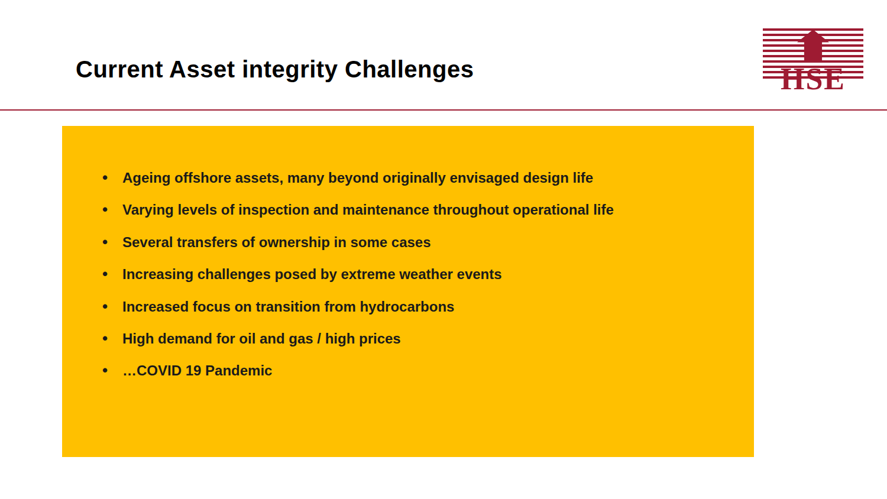Current Asset integrity Challenges
HSE
Ageing offshore assets, many beyond originally envisaged design life
Varying levels of inspection and maintenance throughout operational life
Several transfers of ownership in some cases
Increasing challenges posed by extreme weather events
Increased focus on transition from hydrocarbons
High demand for oil and gas / high prices
…COVID 19 Pandemic